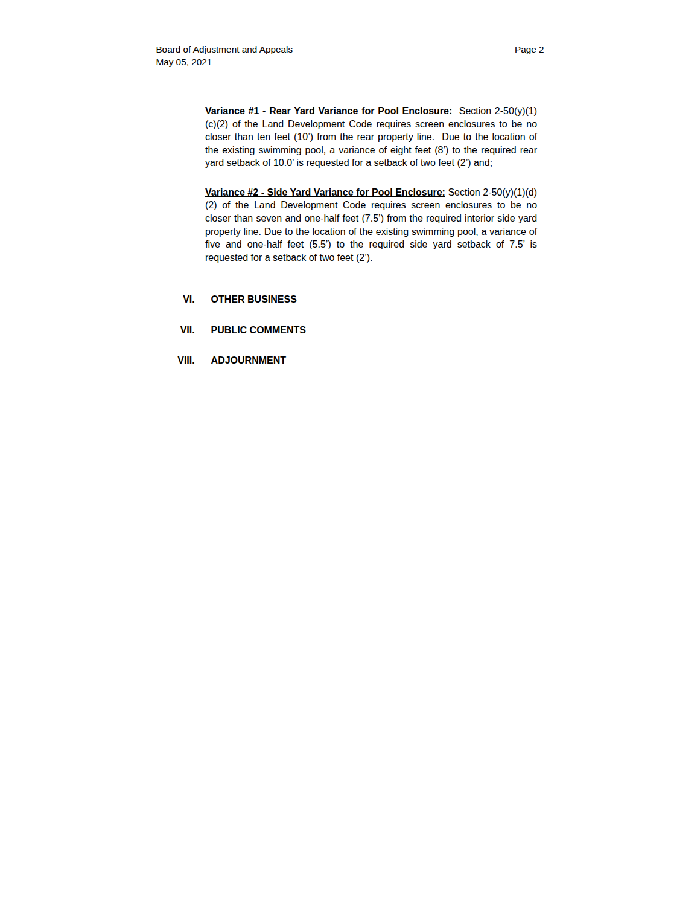Board of Adjustment and Appeals May 05, 2021
Page 2
Variance #1 - Rear Yard Variance for Pool Enclosure: Section 2-50(y)(1)(c)(2) of the Land Development Code requires screen enclosures to be no closer than ten feet (10’) from the rear property line. Due to the location of the existing swimming pool, a variance of eight feet (8’) to the required rear yard setback of 10.0’ is requested for a setback of two feet (2’) and;
Variance #2 - Side Yard Variance for Pool Enclosure: Section 2-50(y)(1)(d)(2) of the Land Development Code requires screen enclosures to be no closer than seven and one-half feet (7.5’) from the required interior side yard property line. Due to the location of the existing swimming pool, a variance of five and one-half feet (5.5’) to the required side yard setback of 7.5’ is requested for a setback of two feet (2’).
VI. OTHER BUSINESS
VII. PUBLIC COMMENTS
VIII. ADJOURNMENT